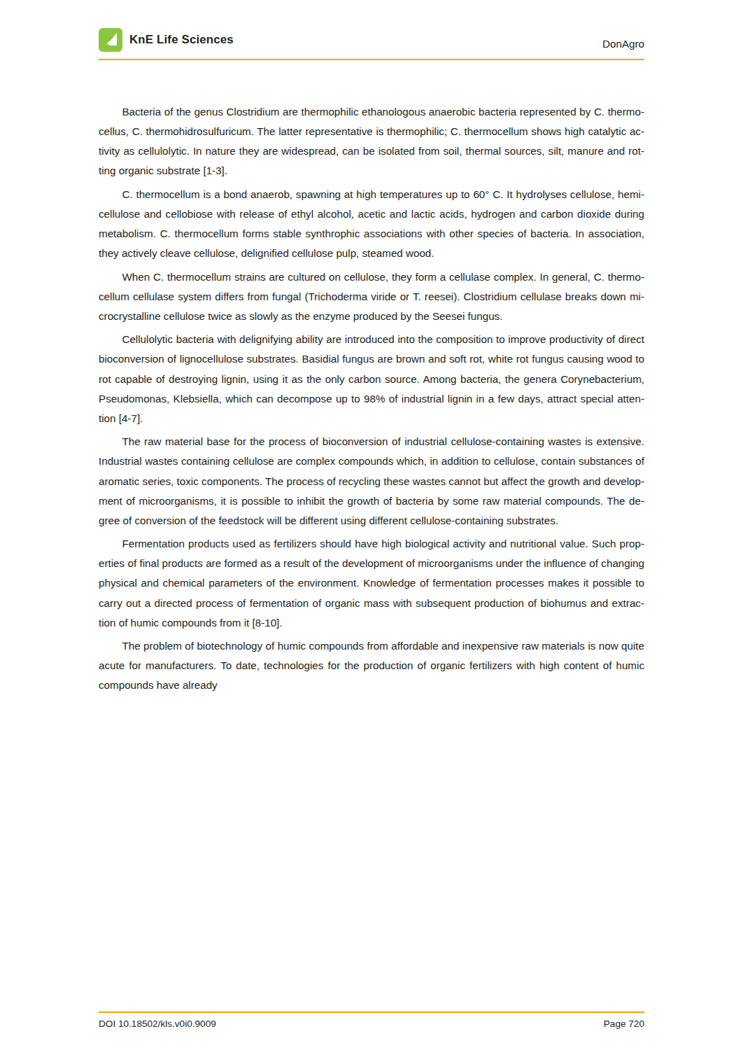KnE Life Sciences
DonAgro
Bacteria of the genus Clostridium are thermophilic ethanologous anaerobic bacteria represented by C. thermocellus, C. thermohidrosulfuricum. The latter representative is thermophilic; C. thermocellum shows high catalytic activity as cellulolytic. In nature they are widespread, can be isolated from soil, thermal sources, silt, manure and rotting organic substrate [1-3].
C. thermocellum is a bond anaerob, spawning at high temperatures up to 60° C. It hydrolyses cellulose, hemicellulose and cellobiose with release of ethyl alcohol, acetic and lactic acids, hydrogen and carbon dioxide during metabolism. C. thermocellum forms stable synthrophic associations with other species of bacteria. In association, they actively cleave cellulose, delignified cellulose pulp, steamed wood.
When C. thermocellum strains are cultured on cellulose, they form a cellulase complex. In general, C. thermocellum cellulase system differs from fungal (Trichoderma viride or T. reesei). Clostridium cellulase breaks down microcrystalline cellulose twice as slowly as the enzyme produced by the Seesei fungus.
Cellulolytic bacteria with delignifying ability are introduced into the composition to improve productivity of direct bioconversion of lignocellulose substrates. Basidial fungus are brown and soft rot, white rot fungus causing wood to rot capable of destroying lignin, using it as the only carbon source. Among bacteria, the genera Corynebacterium, Pseudomonas, Klebsiella, which can decompose up to 98% of industrial lignin in a few days, attract special attention [4-7].
The raw material base for the process of bioconversion of industrial cellulose-containing wastes is extensive. Industrial wastes containing cellulose are complex compounds which, in addition to cellulose, contain substances of aromatic series, toxic components. The process of recycling these wastes cannot but affect the growth and development of microorganisms, it is possible to inhibit the growth of bacteria by some raw material compounds. The degree of conversion of the feedstock will be different using different cellulose-containing substrates.
Fermentation products used as fertilizers should have high biological activity and nutritional value. Such properties of final products are formed as a result of the development of microorganisms under the influence of changing physical and chemical parameters of the environment. Knowledge of fermentation processes makes it possible to carry out a directed process of fermentation of organic mass with subsequent production of biohumus and extraction of humic compounds from it [8-10].
The problem of biotechnology of humic compounds from affordable and inexpensive raw materials is now quite acute for manufacturers. To date, technologies for the production of organic fertilizers with high content of humic compounds have already
DOI 10.18502/kls.v0i0.9009
Page 720